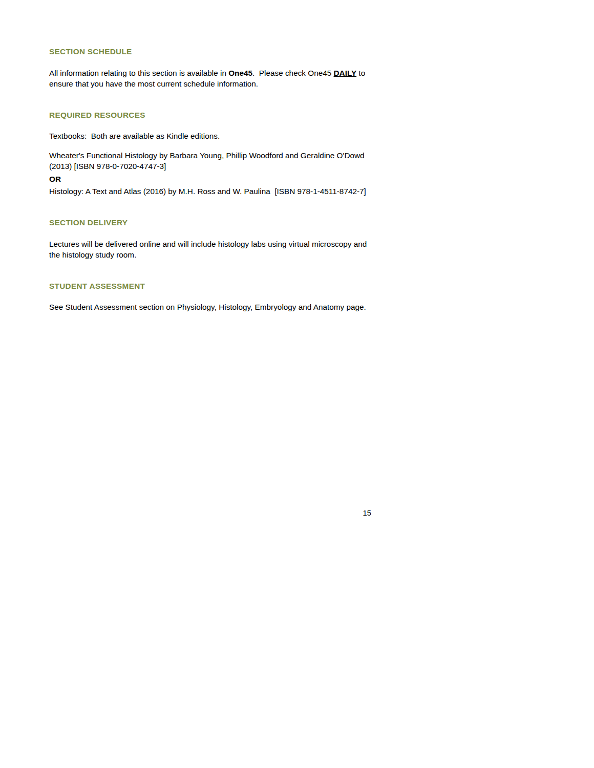Section Schedule
All information relating to this section is available in One45. Please check One45 DAILY to ensure that you have the most current schedule information.
Required Resources
Textbooks: Both are available as Kindle editions.
Wheater's Functional Histology by Barbara Young, Phillip Woodford and Geraldine O'Dowd (2013) [ISBN 978-0-7020-4747-3]
OR
Histology: A Text and Atlas (2016) by M.H. Ross and W. Paulina [ISBN 978-1-4511-8742-7]
Section Delivery
Lectures will be delivered online and will include histology labs using virtual microscopy and the histology study room.
Student Assessment
See Student Assessment section on Physiology, Histology, Embryology and Anatomy page.
15